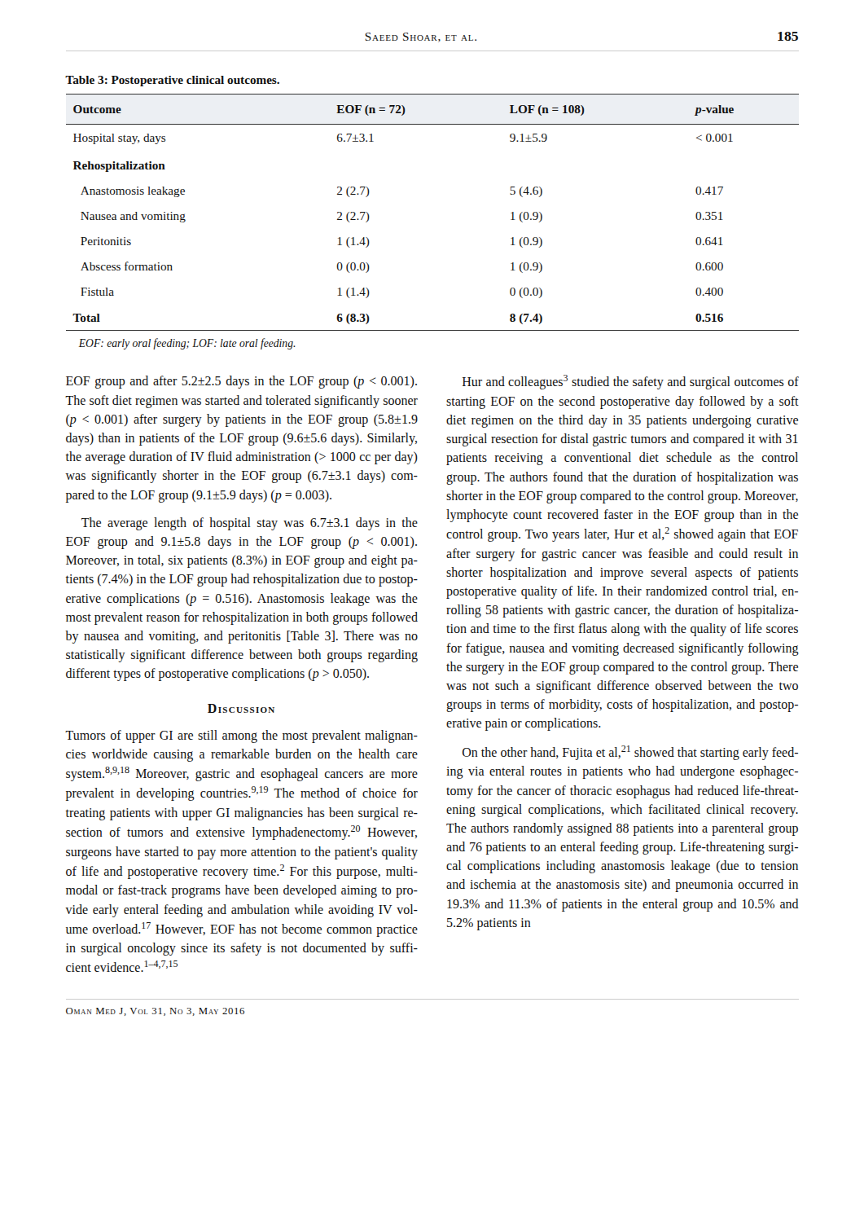Saeed Shoar, et al.
185
Table 3: Postoperative clinical outcomes.
| Outcome | EOF (n = 72) | LOF (n = 108) | p -value |
| --- | --- | --- | --- |
| Hospital stay, days | 6.7±3.1 | 9.1±5.9 | < 0.001 |
| Rehospitalization |
| Anastomosis leakage | 2 (2.7) | 5 (4.6) | 0.417 |
| Nausea and vomiting | 2 (2.7) | 1 (0.9) | 0.351 |
| Peritonitis | 1 (1.4) | 1 (0.9) | 0.641 |
| Abscess formation | 0 (0.0) | 1 (0.9) | 0.600 |
| Fistula | 1 (1.4) | 0 (0.0) | 0.400 |
| Total | 6 (8.3) | 8 (7.4) | 0.516 |
EOF: early oral feeding; LOF: late oral feeding.
EOF group and after 5.2±2.5 days in the LOF group (p < 0.001). The soft diet regimen was started and tolerated significantly sooner (p < 0.001) after surgery by patients in the EOF group (5.8±1.9 days) than in patients of the LOF group (9.6±5.6 days). Similarly, the average duration of IV fluid administration (> 1000 cc per day) was significantly shorter in the EOF group (6.7±3.1 days) compared to the LOF group (9.1±5.9 days) (p = 0.003).
The average length of hospital stay was 6.7±3.1 days in the EOF group and 9.1±5.8 days in the LOF group (p < 0.001). Moreover, in total, six patients (8.3%) in EOF group and eight patients (7.4%) in the LOF group had rehospitalization due to postoperative complications (p = 0.516). Anastomosis leakage was the most prevalent reason for rehospitalization in both groups followed by nausea and vomiting, and peritonitis [Table 3]. There was no statistically significant difference between both groups regarding different types of postoperative complications (p > 0.050).
Discussion
Tumors of upper GI are still among the most prevalent malignancies worldwide causing a remarkable burden on the health care system.8,9,18 Moreover, gastric and esophageal cancers are more prevalent in developing countries.9,19 The method of choice for treating patients with upper GI malignancies has been surgical resection of tumors and extensive lymphadenectomy.20 However, surgeons have started to pay more attention to the patient's quality of life and postoperative recovery time.2 For this purpose, multimodal or fast-track programs have been developed aiming to provide early enteral feeding and ambulation while avoiding IV volume overload.17 However, EOF has not become common practice in surgical oncology since its safety is not documented by sufficient evidence.1–4,7,15
Hur and colleagues3 studied the safety and surgical outcomes of starting EOF on the second postoperative day followed by a soft diet regimen on the third day in 35 patients undergoing curative surgical resection for distal gastric tumors and compared it with 31 patients receiving a conventional diet schedule as the control group. The authors found that the duration of hospitalization was shorter in the EOF group compared to the control group. Moreover, lymphocyte count recovered faster in the EOF group than in the control group. Two years later, Hur et al,2 showed again that EOF after surgery for gastric cancer was feasible and could result in shorter hospitalization and improve several aspects of patients postoperative quality of life. In their randomized control trial, enrolling 58 patients with gastric cancer, the duration of hospitalization and time to the first flatus along with the quality of life scores for fatigue, nausea and vomiting decreased significantly following the surgery in the EOF group compared to the control group. There was not such a significant difference observed between the two groups in terms of morbidity, costs of hospitalization, and postoperative pain or complications.
On the other hand, Fujita et al,21 showed that starting early feeding via enteral routes in patients who had undergone esophagectomy for the cancer of thoracic esophagus had reduced life-threatening surgical complications, which facilitated clinical recovery. The authors randomly assigned 88 patients into a parenteral group and 76 patients to an enteral feeding group. Life-threatening surgical complications including anastomosis leakage (due to tension and ischemia at the anastomosis site) and pneumonia occurred in 19.3% and 11.3% of patients in the enteral group and 10.5% and 5.2% patients in
Oman Med J, Vol 31, No 3, May 2016